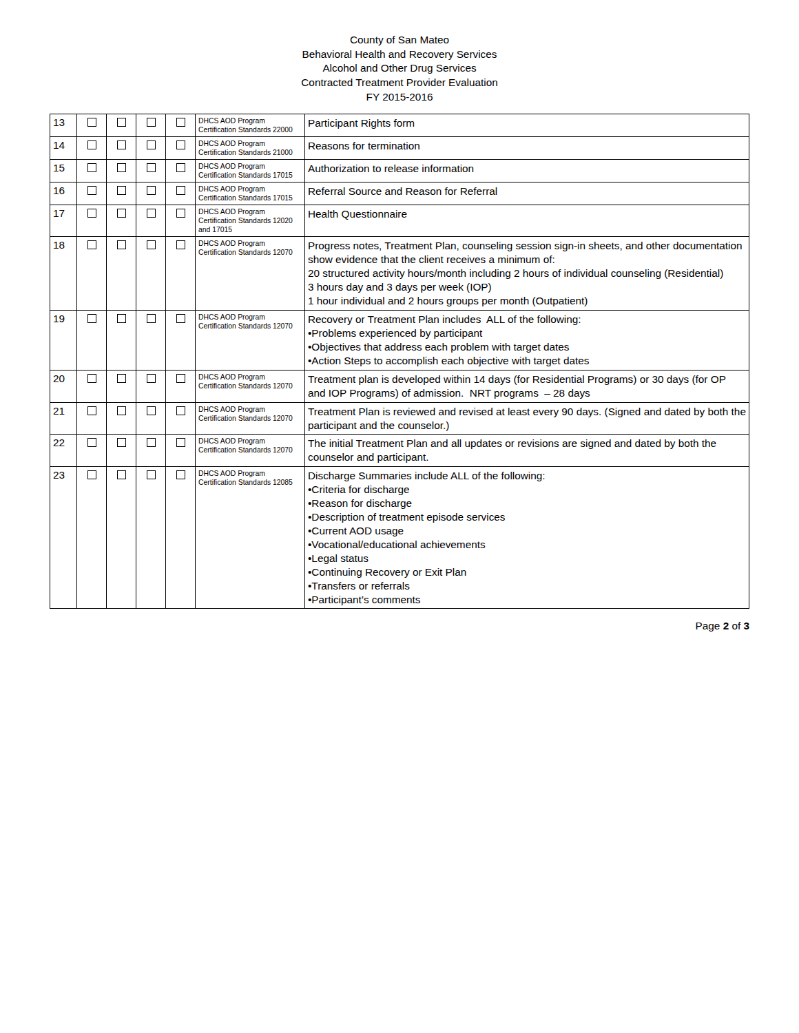County of San Mateo
Behavioral Health and Recovery Services
Alcohol and Other Drug Services
Contracted Treatment Provider Evaluation
FY 2015-2016
| 13 | | | | | DHCS AOD Program Certification Standards 22000 | Participant Rights form |
| 14 | | | | | DHCS AOD Program Certification Standards 21000 | Reasons for termination |
| 15 | | | | | DHCS AOD Program Certification Standards 17015 | Authorization to release information |
| 16 | | | | | DHCS AOD Program Certification Standards 17015 | Referral Source and Reason for Referral |
| 17 | | | | | DHCS AOD Program Certification Standards 12020 and 17015 | Health Questionnaire |
| 18 | | | | | DHCS AOD Program Certification Standards 12070 | Progress notes, Treatment Plan, counseling session sign-in sheets, and other documentation show evidence that the client receives a minimum of: 20 structured activity hours/month including 2 hours of individual counseling (Residential) 3 hours day and 3 days per week (IOP) 1 hour individual and 2 hours groups per month (Outpatient) |
| 19 | | | | | DHCS AOD Program Certification Standards 12070 | Recovery or Treatment Plan includes ALL of the following: •Problems experienced by participant •Objectives that address each problem with target dates •Action Steps to accomplish each objective with target dates |
| 20 | | | | | DHCS AOD Program Certification Standards 12070 | Treatment plan is developed within 14 days (for Residential Programs) or 30 days (for OP and IOP Programs) of admission. NRT programs – 28 days |
| 21 | | | | | DHCS AOD Program Certification Standards 12070 | Treatment Plan is reviewed and revised at least every 90 days. (Signed and dated by both the participant and the counselor.) |
| 22 | | | | | DHCS AOD Program Certification Standards 12070 | The initial Treatment Plan and all updates or revisions are signed and dated by both the counselor and participant. |
| 23 | | | | | DHCS AOD Program Certification Standards 12085 | Discharge Summaries include ALL of the following: •Criteria for discharge •Reason for discharge •Description of treatment episode services •Current AOD usage •Vocational/educational achievements •Legal status •Continuing Recovery or Exit Plan •Transfers or referrals •Participant’s comments |
Page 2 of 3